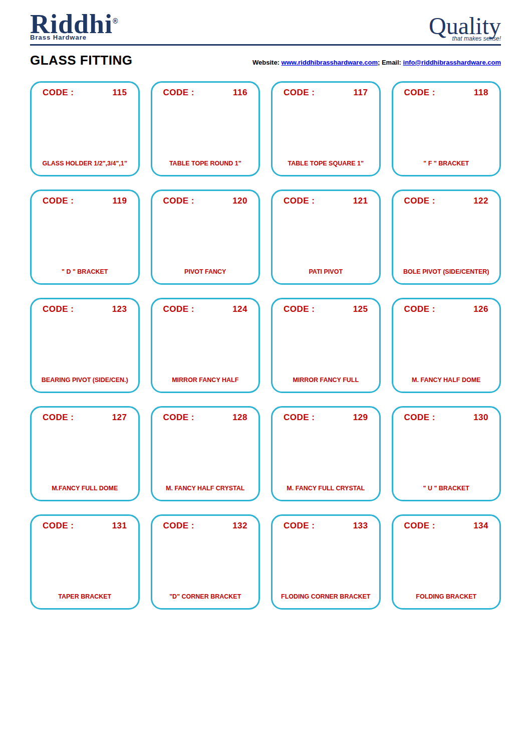Riddhi®
Brass Hardware
Quality
that makes sense!
GLASS FITTING
Website: www.riddhibrasshardware.com; Email: info@riddhibrasshardware.com
CODE : 115
GLASS HOLDER 1/2",3/4",1”
CODE : 116
TABLE TOPE ROUND 1"
CODE : 117
TABLE TOPE SQUARE 1"
CODE : 118
" F " BRACKET
CODE : 119
" D " BRACKET
CODE : 120
PIVOT FANCY
CODE : 121
PATI PIVOT
CODE : 122
BOLE PIVOT (SIDE/CENTER)
CODE : 123
BEARING PIVOT (SIDE/CEN.)
CODE : 124
MIRROR FANCY HALF
CODE : 125
MIRROR FANCY FULL
CODE : 126
M. FANCY HALF DOME
CODE : 127
M.FANCY FULL DOME
CODE : 128
M. FANCY HALF CRYSTAL
CODE : 129
M. FANCY FULL CRYSTAL
CODE : 130
" U " BRACKET
CODE : 131
TAPER BRACKET
CODE : 132
"D" CORNER BRACKET
CODE : 133
FLODING CORNER BRACKET
CODE : 134
FOLDING BRACKET